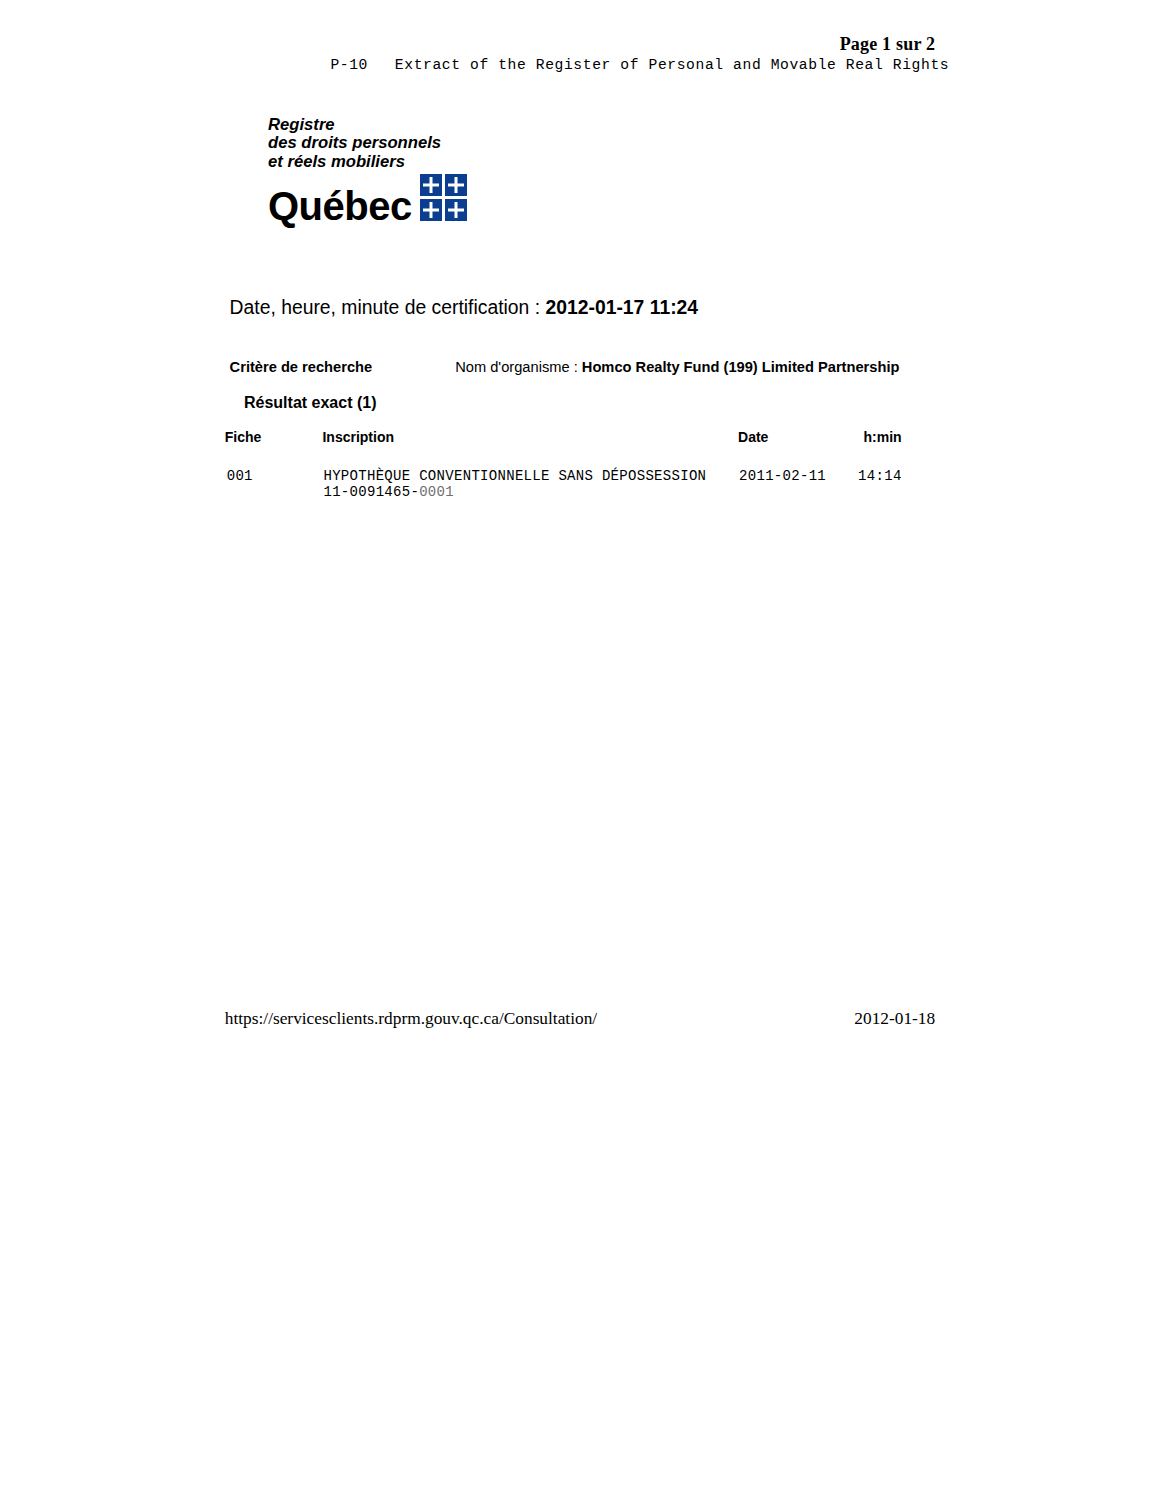Page 1 sur 2
P-10 Extract of the Register of Personal and Movable Real Rights
Registre
des droits personnels
et réels mobiliers
Québec
Date, heure, minute de certification : 2012-01-17 11:24
Critère de recherche Nom d'organisme : Homco Realty Fund (199) Limited Partnership
Résultat exact (1)
| Fiche | Inscription | Date | h:min |
| --- | --- | --- | --- |
| 001 | HYPOTHÈQUE CONVENTIONNELLE SANS DÉPOSSESSION 11-0091465- 0001 | 2011-02-11 | 14:14 |
https://servicesclients.rdprm.gouv.qc.ca/Consultation/ 2012-01-18